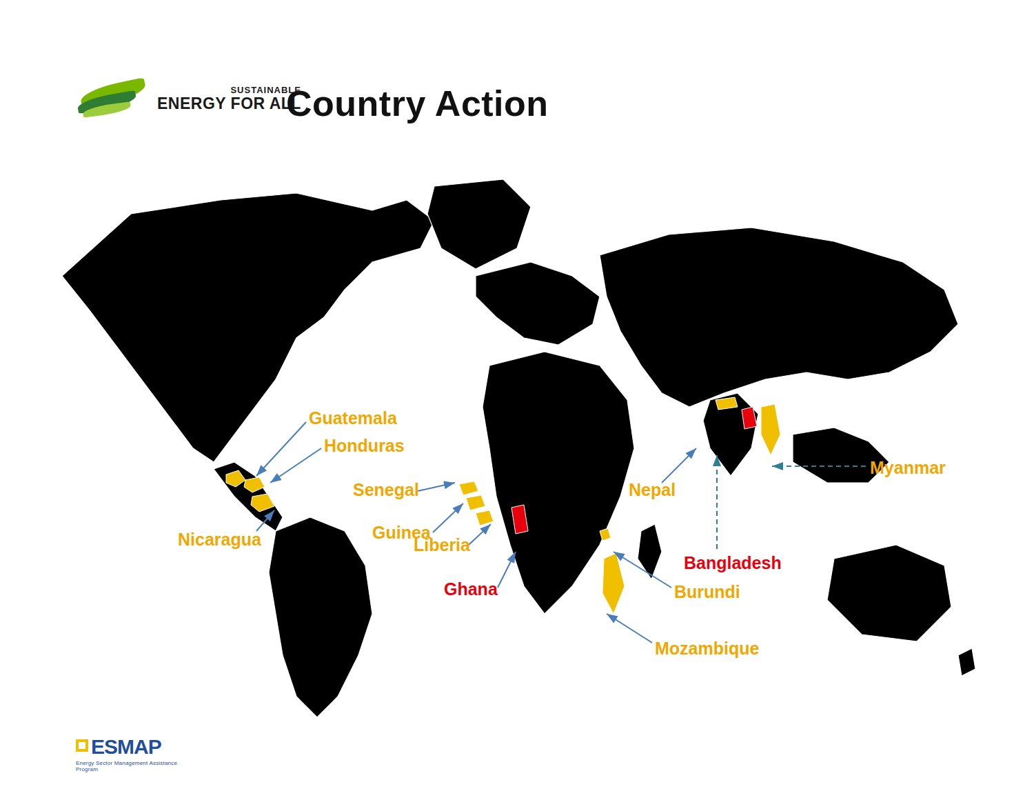SUSTAINABLE
ENERGY FOR ALL
Country Action
Guatemala
Honduras
Nicaragua
Senegal
Guinea
Liberia
Ghana
Nepal
Myanmar
Bangladesh
Burundi
Mozambique
ESMAP
Energy Sector Management Assistance Program